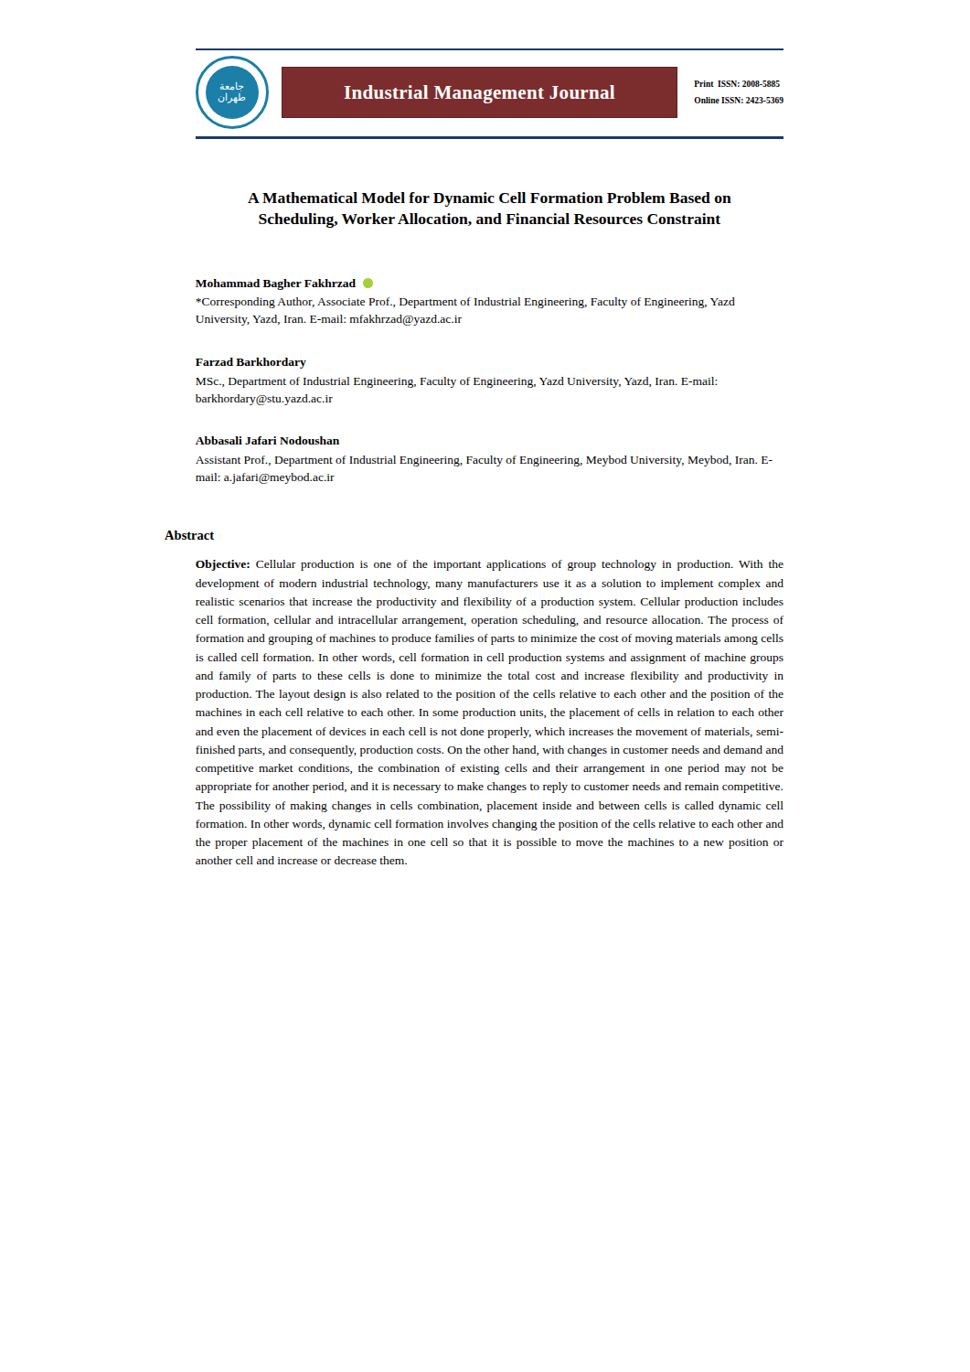جامعة
طهران
Industrial Management Journal
Print ISSN: 2008-5885
Online ISSN: 2423-5369
A Mathematical Model for Dynamic Cell Formation Problem Based on Scheduling, Worker Allocation, and Financial Resources Constraint
Mohammad Bagher Fakhrzad
*Corresponding Author, Associate Prof., Department of Industrial Engineering, Faculty of Engineering, Yazd University, Yazd, Iran. E-mail: mfakhrzad@yazd.ac.ir
Farzad Barkhordary
MSc., Department of Industrial Engineering, Faculty of Engineering, Yazd University, Yazd, Iran. E-mail: barkhordary@stu.yazd.ac.ir
Abbasali Jafari Nodoushan
Assistant Prof., Department of Industrial Engineering, Faculty of Engineering, Meybod University, Meybod, Iran. E-mail: a.jafari@meybod.ac.ir
Abstract
Objective: Cellular production is one of the important applications of group technology in production. With the development of modern industrial technology, many manufacturers use it as a solution to implement complex and realistic scenarios that increase the productivity and flexibility of a production system. Cellular production includes cell formation, cellular and intracellular arrangement, operation scheduling, and resource allocation. The process of formation and grouping of machines to produce families of parts to minimize the cost of moving materials among cells is called cell formation. In other words, cell formation in cell production systems and assignment of machine groups and family of parts to these cells is done to minimize the total cost and increase flexibility and productivity in production. The layout design is also related to the position of the cells relative to each other and the position of the machines in each cell relative to each other. In some production units, the placement of cells in relation to each other and even the placement of devices in each cell is not done properly, which increases the movement of materials, semi-finished parts, and consequently, production costs. On the other hand, with changes in customer needs and demand and competitive market conditions, the combination of existing cells and their arrangement in one period may not be appropriate for another period, and it is necessary to make changes to reply to customer needs and remain competitive. The possibility of making changes in cells combination, placement inside and between cells is called dynamic cell formation. In other words, dynamic cell formation involves changing the position of the cells relative to each other and the proper placement of the machines in one cell so that it is possible to move the machines to a new position or another cell and increase or decrease them.